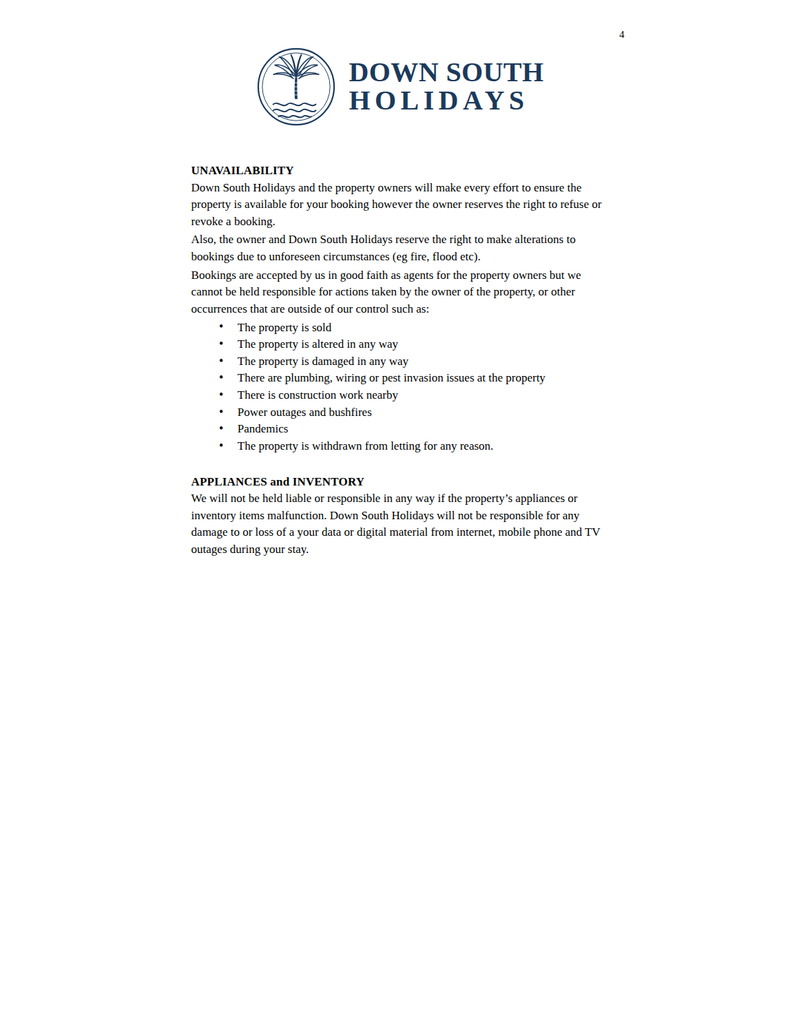4
DOWN SOUTH
HOLIDAYS
UNAVAILABILITY
Down South Holidays and the property owners will make every effort to ensure the property is available for your booking however the owner reserves the right to refuse or revoke a booking.
Also, the owner and Down South Holidays reserve the right to make alterations to bookings due to unforeseen circumstances (eg fire, flood etc).
Bookings are accepted by us in good faith as agents for the property owners but we cannot be held responsible for actions taken by the owner of the property, or other occurrences that are outside of our control such as:
The property is sold
The property is altered in any way
The property is damaged in any way
There are plumbing, wiring or pest invasion issues at the property
There is construction work nearby
Power outages and bushfires
Pandemics
The property is withdrawn from letting for any reason.
APPLIANCES and INVENTORY
We will not be held liable or responsible in any way if the property’s appliances or inventory items malfunction. Down South Holidays will not be responsible for any damage to or loss of a your data or digital material from internet, mobile phone and TV outages during your stay.